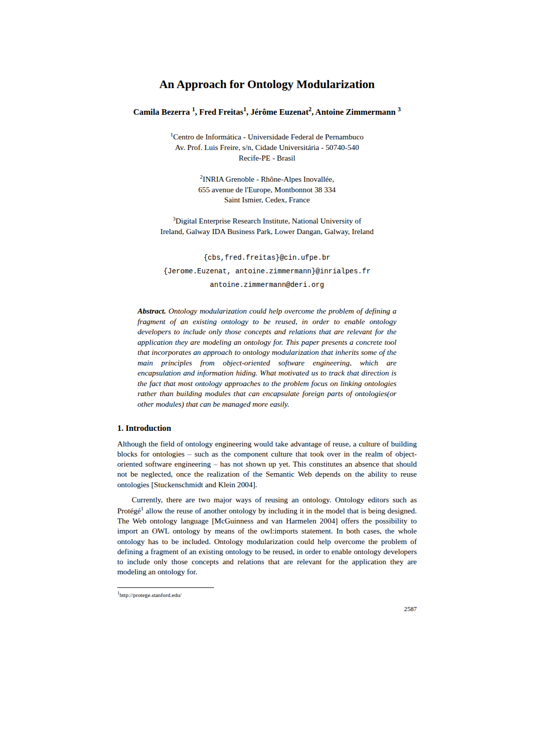An Approach for Ontology Modularization
Camila Bezerra 1, Fred Freitas1, Jérôme Euzenat2, Antoine Zimmermann 3
1Centro de Informática - Universidade Federal de Pernambuco
Av. Prof. Luis Freire, s/n, Cidade Universitária - 50740-540
Recife-PE - Brasil
2INRIA Grenoble - Rhône-Alpes Inovallée,
655 avenue de l'Europe, Montbonnot 38 334
Saint Ismier, Cedex, France
3Digital Enterprise Research Institute, National University of
Ireland, Galway IDA Business Park, Lower Dangan, Galway, Ireland
{cbs,fred.freitas}@cin.ufpe.br {Jerome.Euzenat, antoine.zimmermann}@inrialpes.fr antoine.zimmermann@deri.org
Abstract. Ontology modularization could help overcome the problem of defining a fragment of an existing ontology to be reused, in order to enable ontology developers to include only those concepts and relations that are relevant for the application they are modeling an ontology for. This paper presents a concrete tool that incorporates an approach to ontology modularization that inherits some of the main principles from object-oriented software engineering, which are encapsulation and information hiding. What motivated us to track that direction is the fact that most ontology approaches to the problem focus on linking ontologies rather than building modules that can encapsulate foreign parts of ontologies(or other modules) that can be managed more easily.
1. Introduction
Although the field of ontology engineering would take advantage of reuse, a culture of building blocks for ontologies – such as the component culture that took over in the realm of object-oriented software engineering – has not shown up yet. This constitutes an absence that should not be neglected, once the realization of the Semantic Web depends on the ability to reuse ontologies [Stuckenschmidt and Klein 2004].
Currently, there are two major ways of reusing an ontology. Ontology editors such as Protégé1 allow the reuse of another ontology by including it in the model that is being designed. The Web ontology language [McGuinness and van Harmelen 2004] offers the possibility to import an OWL ontology by means of the owl:imports statement. In both cases, the whole ontology has to be included. Ontology modularization could help overcome the problem of defining a fragment of an existing ontology to be reused, in order to enable ontology developers to include only those concepts and relations that are relevant for the application they are modeling an ontology for.
1http://protege.stanford.edu/
2587